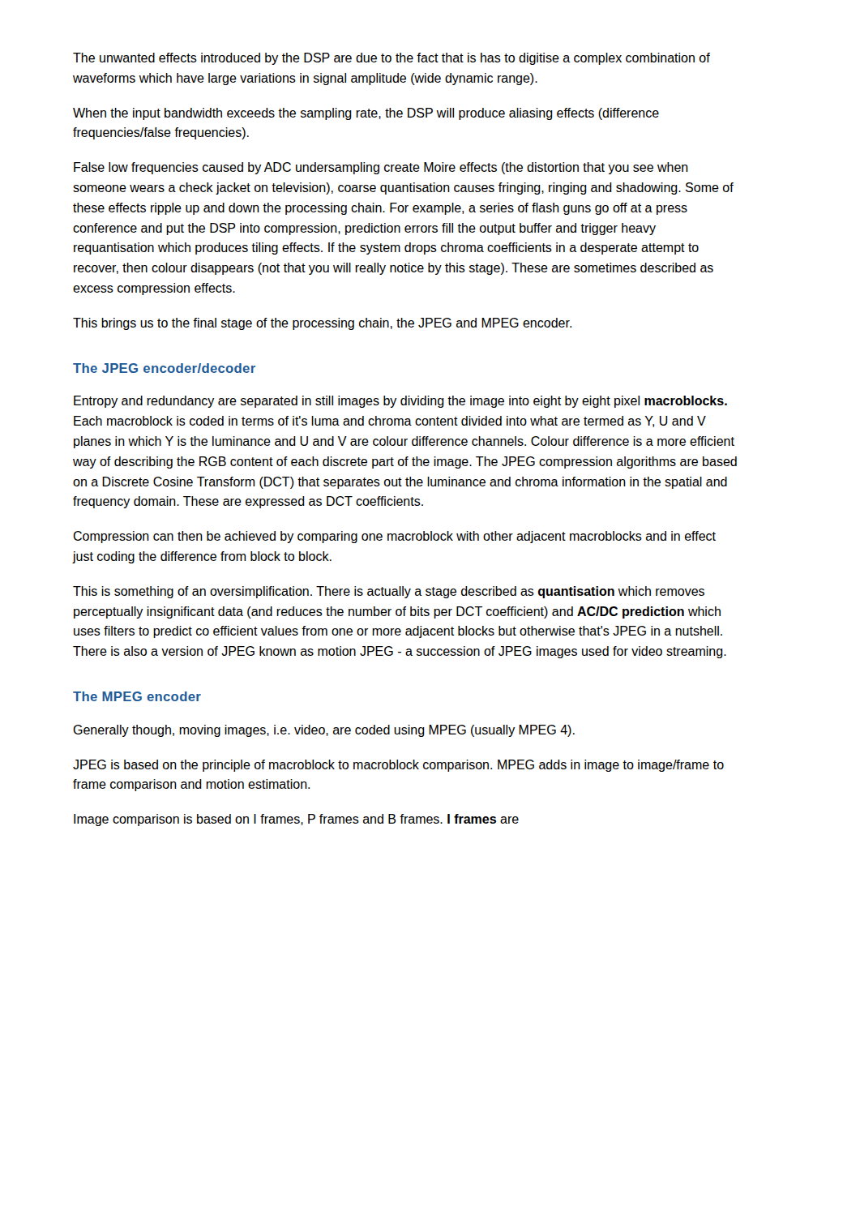The unwanted effects introduced by the DSP are due to the fact that is has to digitise a complex combination of waveforms which have large variations in signal amplitude (wide dynamic range).
When the input bandwidth exceeds the sampling rate, the DSP will produce aliasing effects (difference frequencies/false frequencies).
False low frequencies caused by ADC undersampling create Moire effects (the distortion that you see when someone wears a check jacket on television), coarse quantisation causes fringing, ringing and shadowing. Some of these effects ripple up and down the processing chain. For example, a series of flash guns go off at a press conference and put the DSP into compression, prediction errors fill the output buffer and trigger heavy requantisation which produces tiling effects. If the system drops chroma coefficients in a desperate attempt to recover, then colour disappears (not that you will really notice by this stage). These are sometimes described as excess compression effects.
This brings us to the final stage of the processing chain, the JPEG and MPEG encoder.
The JPEG encoder/decoder
Entropy and redundancy are separated in still images by dividing the image into eight by eight pixel macroblocks. Each macroblock is coded in terms of it's luma and chroma content divided into what are termed as Y, U and V planes in which Y is the luminance and U and V are colour difference channels. Colour difference is a more efficient way of describing the RGB content of each discrete part of the image. The JPEG compression algorithms are based on a Discrete Cosine Transform (DCT) that separates out the luminance and chroma information in the spatial and frequency domain. These are expressed as DCT coefficients.
Compression can then be achieved by comparing one macroblock with other adjacent macroblocks and in effect just coding the difference from block to block.
This is something of an oversimplification. There is actually a stage described as quantisation which removes perceptually insignificant data (and reduces the number of bits per DCT coefficient) and AC/DC prediction which uses filters to predict co efficient values from one or more adjacent blocks but otherwise that's JPEG in a nutshell. There is also a version of JPEG known as motion JPEG - a succession of JPEG images used for video streaming.
The MPEG encoder
Generally though, moving images, i.e. video, are coded using MPEG (usually MPEG 4).
JPEG is based on the principle of macroblock to macroblock comparison. MPEG adds in image to image/frame to frame comparison and motion estimation.
Image comparison is based on I frames, P frames and B frames. I frames are